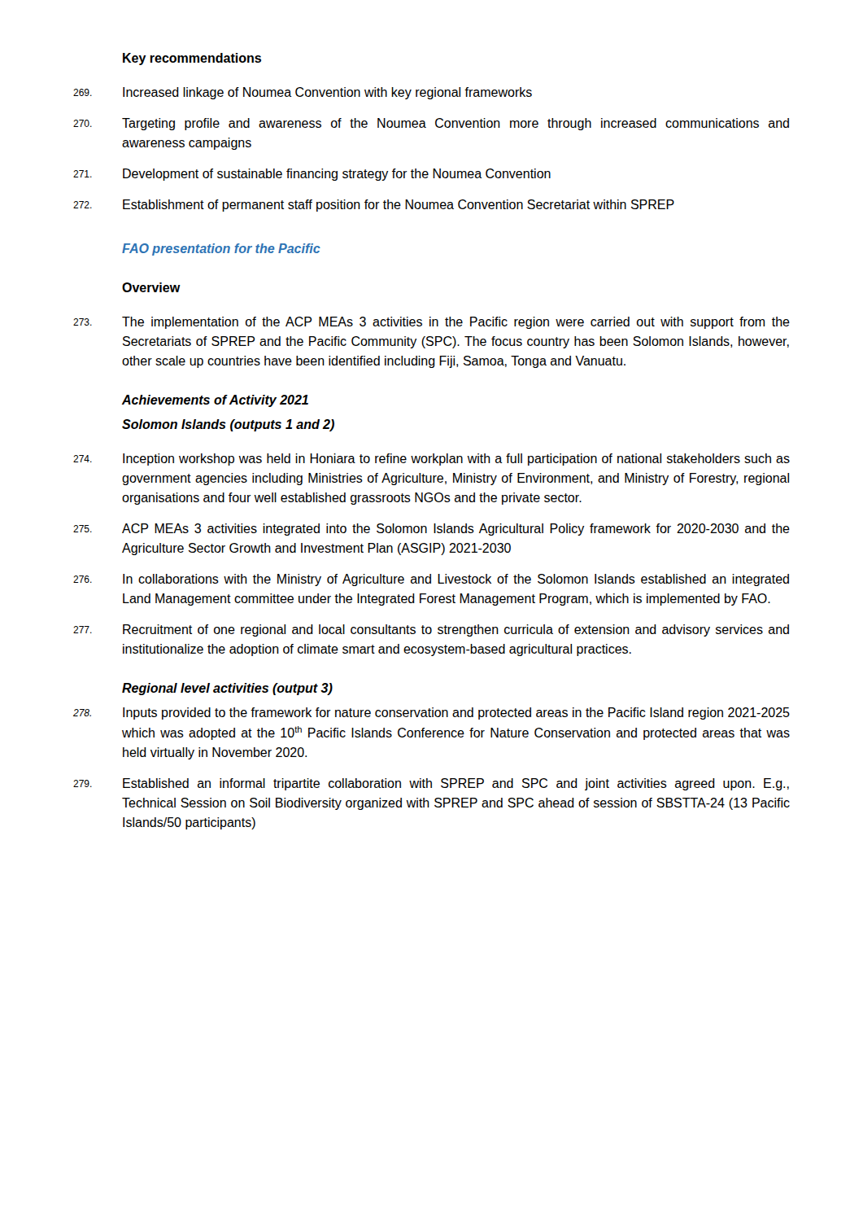Key recommendations
269.
Increased linkage of Noumea Convention with key regional frameworks
270.
Targeting profile and awareness of the Noumea Convention more through increased communications and awareness campaigns
271.
Development of sustainable financing strategy for the Noumea Convention
272.
Establishment of permanent staff position for the Noumea Convention Secretariat within SPREP
FAO presentation for the Pacific
Overview
273.
The implementation of the ACP MEAs 3 activities in the Pacific region were carried out with support from the Secretariats of SPREP and the Pacific Community (SPC). The focus country has been Solomon Islands, however, other scale up countries have been identified including Fiji, Samoa, Tonga and Vanuatu.
Achievements of Activity 2021
Solomon Islands (outputs 1 and 2)
274.
Inception workshop was held in Honiara to refine workplan with a full participation of national stakeholders such as government agencies including Ministries of Agriculture, Ministry of Environment, and Ministry of Forestry, regional organisations and four well established grassroots NGOs and the private sector.
275.
ACP MEAs 3 activities integrated into the Solomon Islands Agricultural Policy framework for 2020-2030 and the Agriculture Sector Growth and Investment Plan (ASGIP) 2021-2030
276.
In collaborations with the Ministry of Agriculture and Livestock of the Solomon Islands established an integrated Land Management committee under the Integrated Forest Management Program, which is implemented by FAO.
277.
Recruitment of one regional and local consultants to strengthen curricula of extension and advisory services and institutionalize the adoption of climate smart and ecosystem-based agricultural practices.
Regional level activities (output 3)
278.
Inputs provided to the framework for nature conservation and protected areas in the Pacific Island region 2021-2025 which was adopted at the 10th Pacific Islands Conference for Nature Conservation and protected areas that was held virtually in November 2020.
279.
Established an informal tripartite collaboration with SPREP and SPC and joint activities agreed upon. E.g., Technical Session on Soil Biodiversity organized with SPREP and SPC ahead of session of SBSTTA-24 (13 Pacific Islands/50 participants)